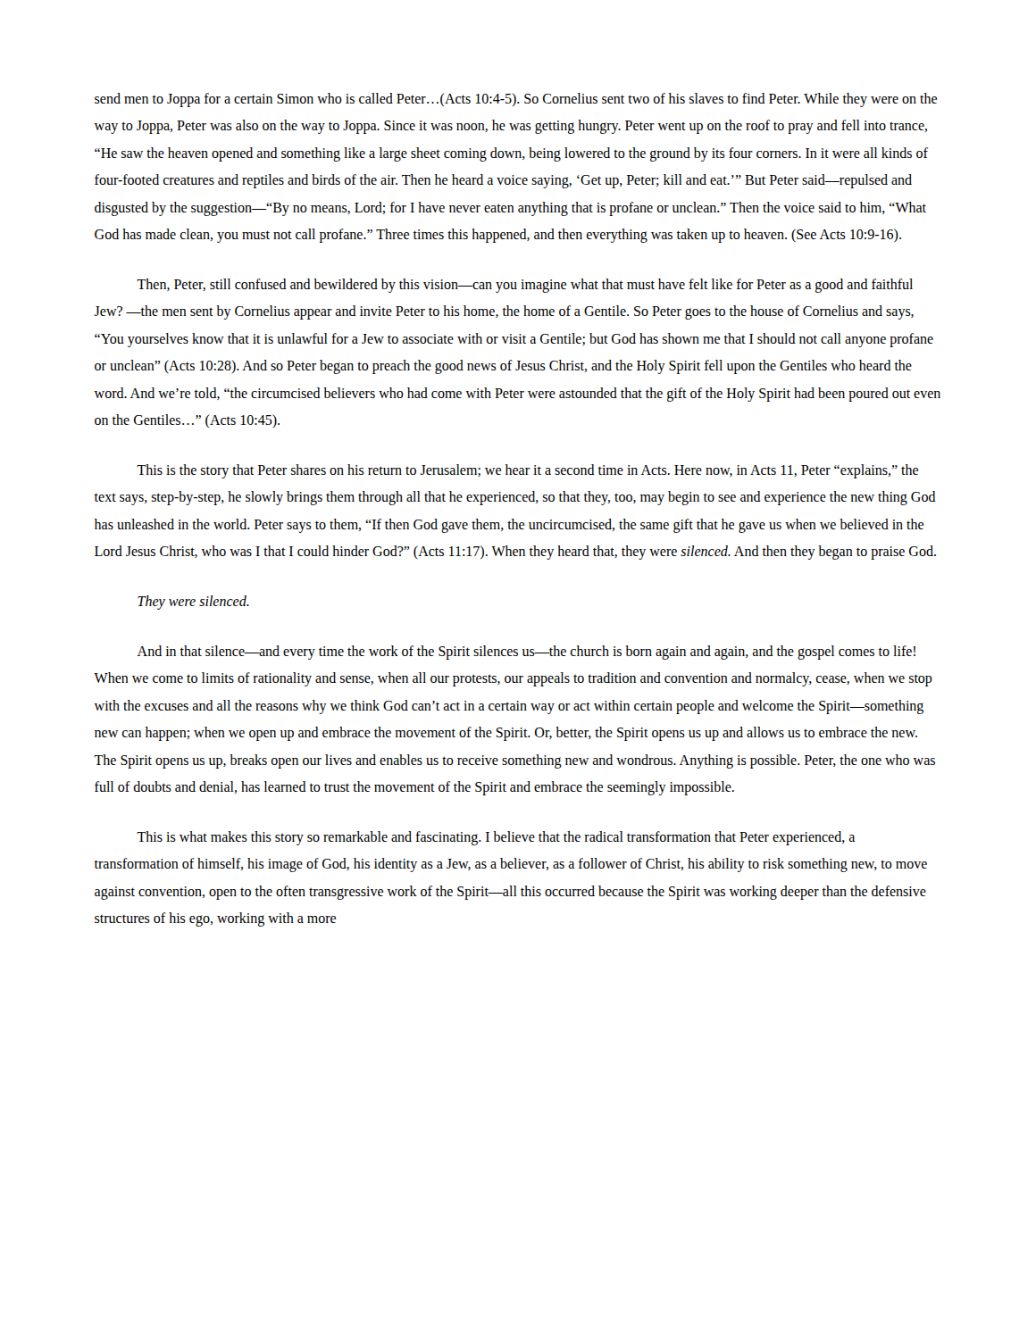send men to Joppa for a certain Simon who is called Peter…(Acts 10:4-5). So Cornelius sent two of his slaves to find Peter. While they were on the way to Joppa, Peter was also on the way to Joppa. Since it was noon, he was getting hungry. Peter went up on the roof to pray and fell into trance, “He saw the heaven opened and something like a large sheet coming down, being lowered to the ground by its four corners. In it were all kinds of four-footed creatures and reptiles and birds of the air. Then he heard a voice saying, ‘Get up, Peter; kill and eat.’” But Peter said—repulsed and disgusted by the suggestion—“By no means, Lord; for I have never eaten anything that is profane or unclean.” Then the voice said to him, “What God has made clean, you must not call profane.” Three times this happened, and then everything was taken up to heaven. (See Acts 10:9-16).
Then, Peter, still confused and bewildered by this vision—can you imagine what that must have felt like for Peter as a good and faithful Jew? —the men sent by Cornelius appear and invite Peter to his home, the home of a Gentile. So Peter goes to the house of Cornelius and says, “You yourselves know that it is unlawful for a Jew to associate with or visit a Gentile; but God has shown me that I should not call anyone profane or unclean” (Acts 10:28). And so Peter began to preach the good news of Jesus Christ, and the Holy Spirit fell upon the Gentiles who heard the word. And we’re told, “the circumcised believers who had come with Peter were astounded that the gift of the Holy Spirit had been poured out even on the Gentiles…” (Acts 10:45).
This is the story that Peter shares on his return to Jerusalem; we hear it a second time in Acts. Here now, in Acts 11, Peter “explains,” the text says, step-by-step, he slowly brings them through all that he experienced, so that they, too, may begin to see and experience the new thing God has unleashed in the world. Peter says to them, “If then God gave them, the uncircumcised, the same gift that he gave us when we believed in the Lord Jesus Christ, who was I that I could hinder God?” (Acts 11:17). When they heard that, they were silenced. And then they began to praise God.
They were silenced.
And in that silence—and every time the work of the Spirit silences us—the church is born again and again, and the gospel comes to life! When we come to limits of rationality and sense, when all our protests, our appeals to tradition and convention and normalcy, cease, when we stop with the excuses and all the reasons why we think God can’t act in a certain way or act within certain people and welcome the Spirit—something new can happen; when we open up and embrace the movement of the Spirit. Or, better, the Spirit opens us up and allows us to embrace the new. The Spirit opens us up, breaks open our lives and enables us to receive something new and wondrous. Anything is possible. Peter, the one who was full of doubts and denial, has learned to trust the movement of the Spirit and embrace the seemingly impossible.
This is what makes this story so remarkable and fascinating. I believe that the radical transformation that Peter experienced, a transformation of himself, his image of God, his identity as a Jew, as a believer, as a follower of Christ, his ability to risk something new, to move against convention, open to the often transgressive work of the Spirit—all this occurred because the Spirit was working deeper than the defensive structures of his ego, working with a more